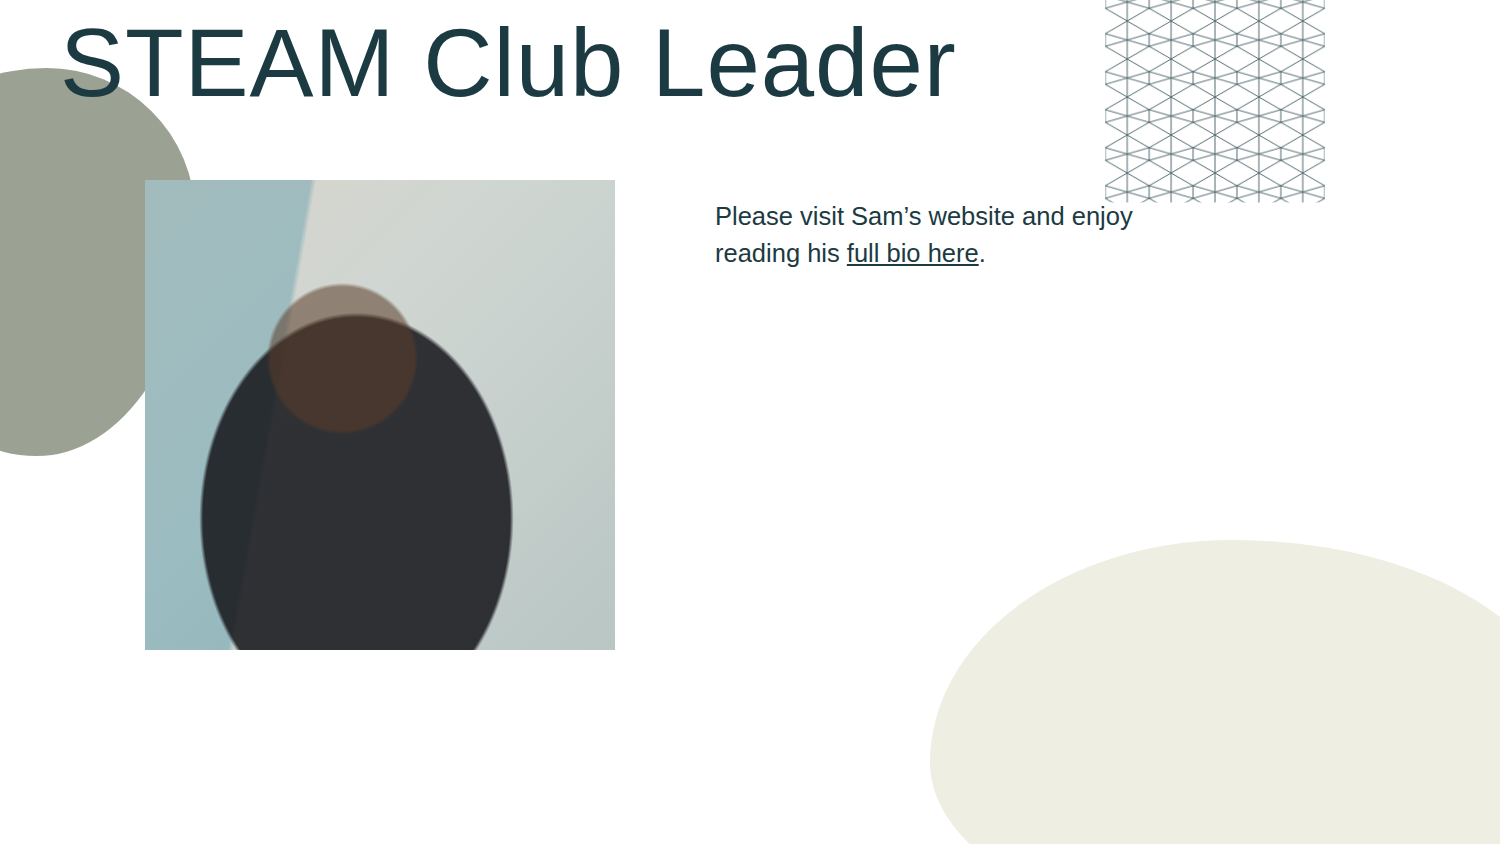STEAM Club Leader
Portrait of Sam
Please visit Sam’s website and enjoy reading his full bio here.